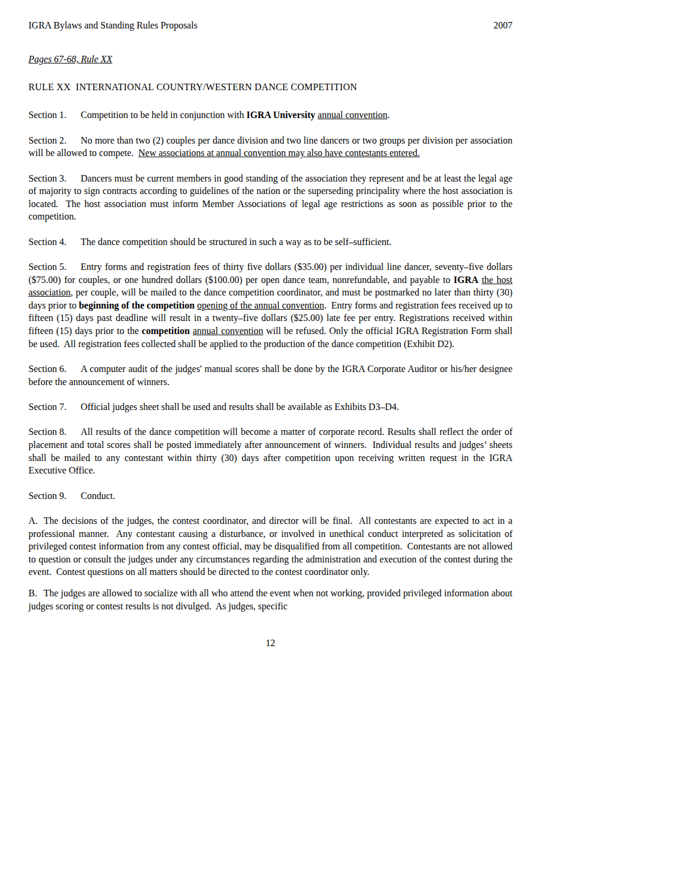IGRA Bylaws and Standing Rules Proposals
2007
Pages 67-68, Rule XX
RULE XX INTERNATIONAL COUNTRY/WESTERN DANCE COMPETITION
Section 1. Competition to be held in conjunction with IGRA University annual convention.
Section 2. No more than two (2) couples per dance division and two line dancers or two groups per division per association will be allowed to compete. New associations at annual convention may also have contestants entered.
Section 3. Dancers must be current members in good standing of the association they represent and be at least the legal age of majority to sign contracts according to guidelines of the nation or the superseding principality where the host association is located. The host association must inform Member Associations of legal age restrictions as soon as possible prior to the competition.
Section 4. The dance competition should be structured in such a way as to be self–sufficient.
Section 5. Entry forms and registration fees of thirty five dollars ($35.00) per individual line dancer, seventy–five dollars ($75.00) for couples, or one hundred dollars ($100.00) per open dance team, nonrefundable, and payable to IGRA the host association, per couple, will be mailed to the dance competition coordinator, and must be postmarked no later than thirty (30) days prior to beginning of the competition opening of the annual convention. Entry forms and registration fees received up to fifteen (15) days past deadline will result in a twenty–five dollars ($25.00) late fee per entry. Registrations received within fifteen (15) days prior to the competition annual convention will be refused. Only the official IGRA Registration Form shall be used. All registration fees collected shall be applied to the production of the dance competition (Exhibit D2).
Section 6. A computer audit of the judges' manual scores shall be done by the IGRA Corporate Auditor or his/her designee before the announcement of winners.
Section 7. Official judges sheet shall be used and results shall be available as Exhibits D3–D4.
Section 8. All results of the dance competition will become a matter of corporate record. Results shall reflect the order of placement and total scores shall be posted immediately after announcement of winners. Individual results and judges’ sheets shall be mailed to any contestant within thirty (30) days after competition upon receiving written request in the IGRA Executive Office.
Section 9. Conduct.
A. The decisions of the judges, the contest coordinator, and director will be final. All contestants are expected to act in a professional manner. Any contestant causing a disturbance, or involved in unethical conduct interpreted as solicitation of privileged contest information from any contest official, may be disqualified from all competition. Contestants are not allowed to question or consult the judges under any circumstances regarding the administration and execution of the contest during the event. Contest questions on all matters should be directed to the contest coordinator only.
B. The judges are allowed to socialize with all who attend the event when not working, provided privileged information about judges scoring or contest results is not divulged. As judges, specific
12